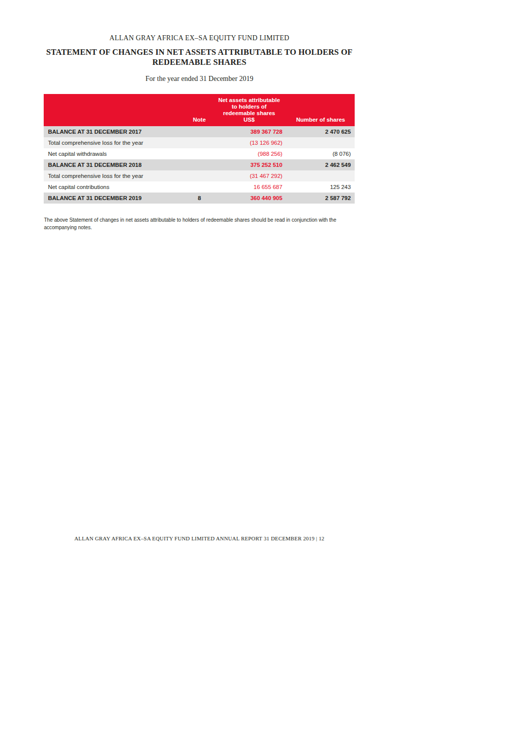ALLAN GRAY AFRICA EX–SA EQUITY FUND LIMITED
STATEMENT OF CHANGES IN NET ASSETS ATTRIBUTABLE TO HOLDERS OF REDEEMABLE SHARES
For the year ended 31 December 2019
| | Note | Net assets attributable to holders of redeemable shares US$ | Number of shares |
| --- | --- | --- | --- |
| BALANCE AT 31 DECEMBER 2017 | | 389 367 728 | 2 470 625 |
| Total comprehensive loss for the year | | (13 126 962) | |
| Net capital withdrawals | | (988 256) | (8 076) |
| BALANCE AT 31 DECEMBER 2018 | | 375 252 510 | 2 462 549 |
| Total comprehensive loss for the year | | (31 467 292) | |
| Net capital contributions | | 16 655 687 | 125 243 |
| BALANCE AT 31 DECEMBER 2019 | 8 | 360 440 905 | 2 587 792 |
The above Statement of changes in net assets attributable to holders of redeemable shares should be read in conjunction with the accompanying notes.
ALLAN GRAY AFRICA EX–SA EQUITY FUND LIMITED ANNUAL REPORT 31 DECEMBER 2019 | 12